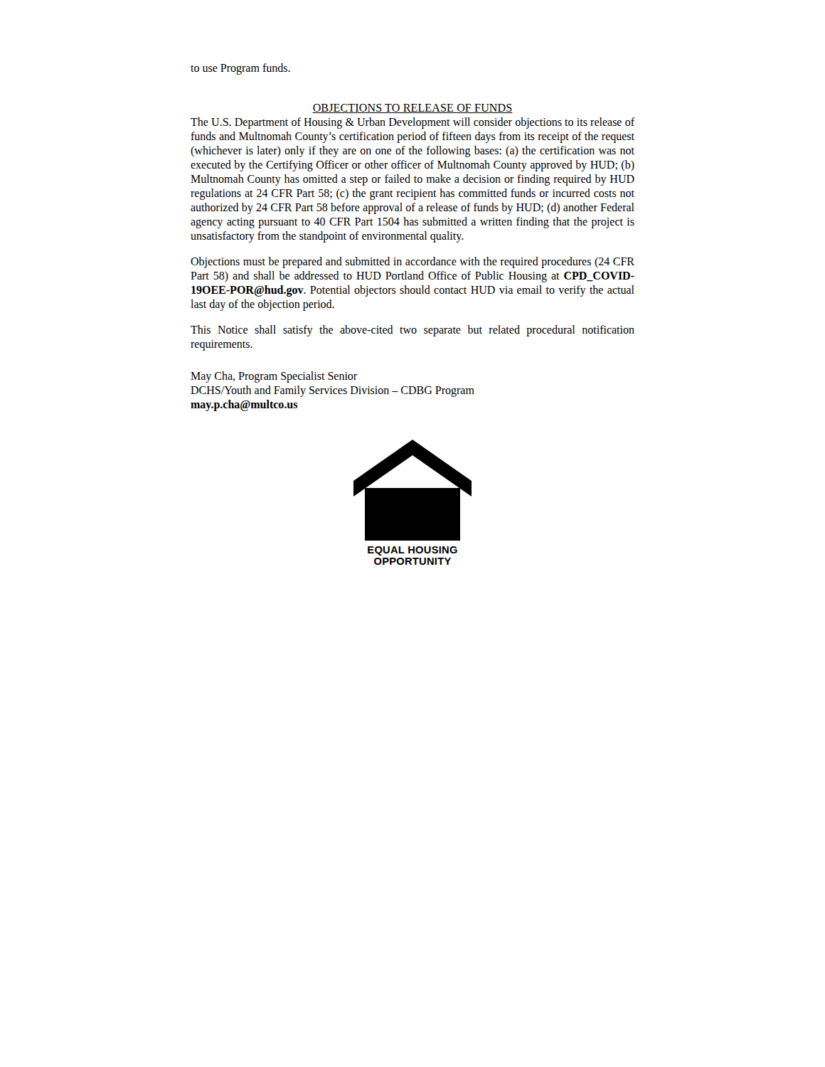to use Program funds.
OBJECTIONS TO RELEASE OF FUNDS
The U.S. Department of Housing & Urban Development will consider objections to its release of funds and Multnomah County’s certification period of fifteen days from its receipt of the request (whichever is later) only if they are on one of the following bases: (a) the certification was not executed by the Certifying Officer or other officer of Multnomah County approved by HUD; (b) Multnomah County has omitted a step or failed to make a decision or finding required by HUD regulations at 24 CFR Part 58; (c) the grant recipient has committed funds or incurred costs not authorized by 24 CFR Part 58 before approval of a release of funds by HUD; (d) another Federal agency acting pursuant to 40 CFR Part 1504 has submitted a written finding that the project is unsatisfactory from the standpoint of environmental quality.
Objections must be prepared and submitted in accordance with the required procedures (24 CFR Part 58) and shall be addressed to HUD Portland Office of Public Housing at CPD_COVID-19OEE-POR@hud.gov. Potential objectors should contact HUD via email to verify the actual last day of the objection period.
This Notice shall satisfy the above-cited two separate but related procedural notification requirements.
May Cha, Program Specialist Senior DCHS/Youth and Family Services Division – CDBG Program may.p.cha@multco.us
EQUAL HOUSING
OPPORTUNITY